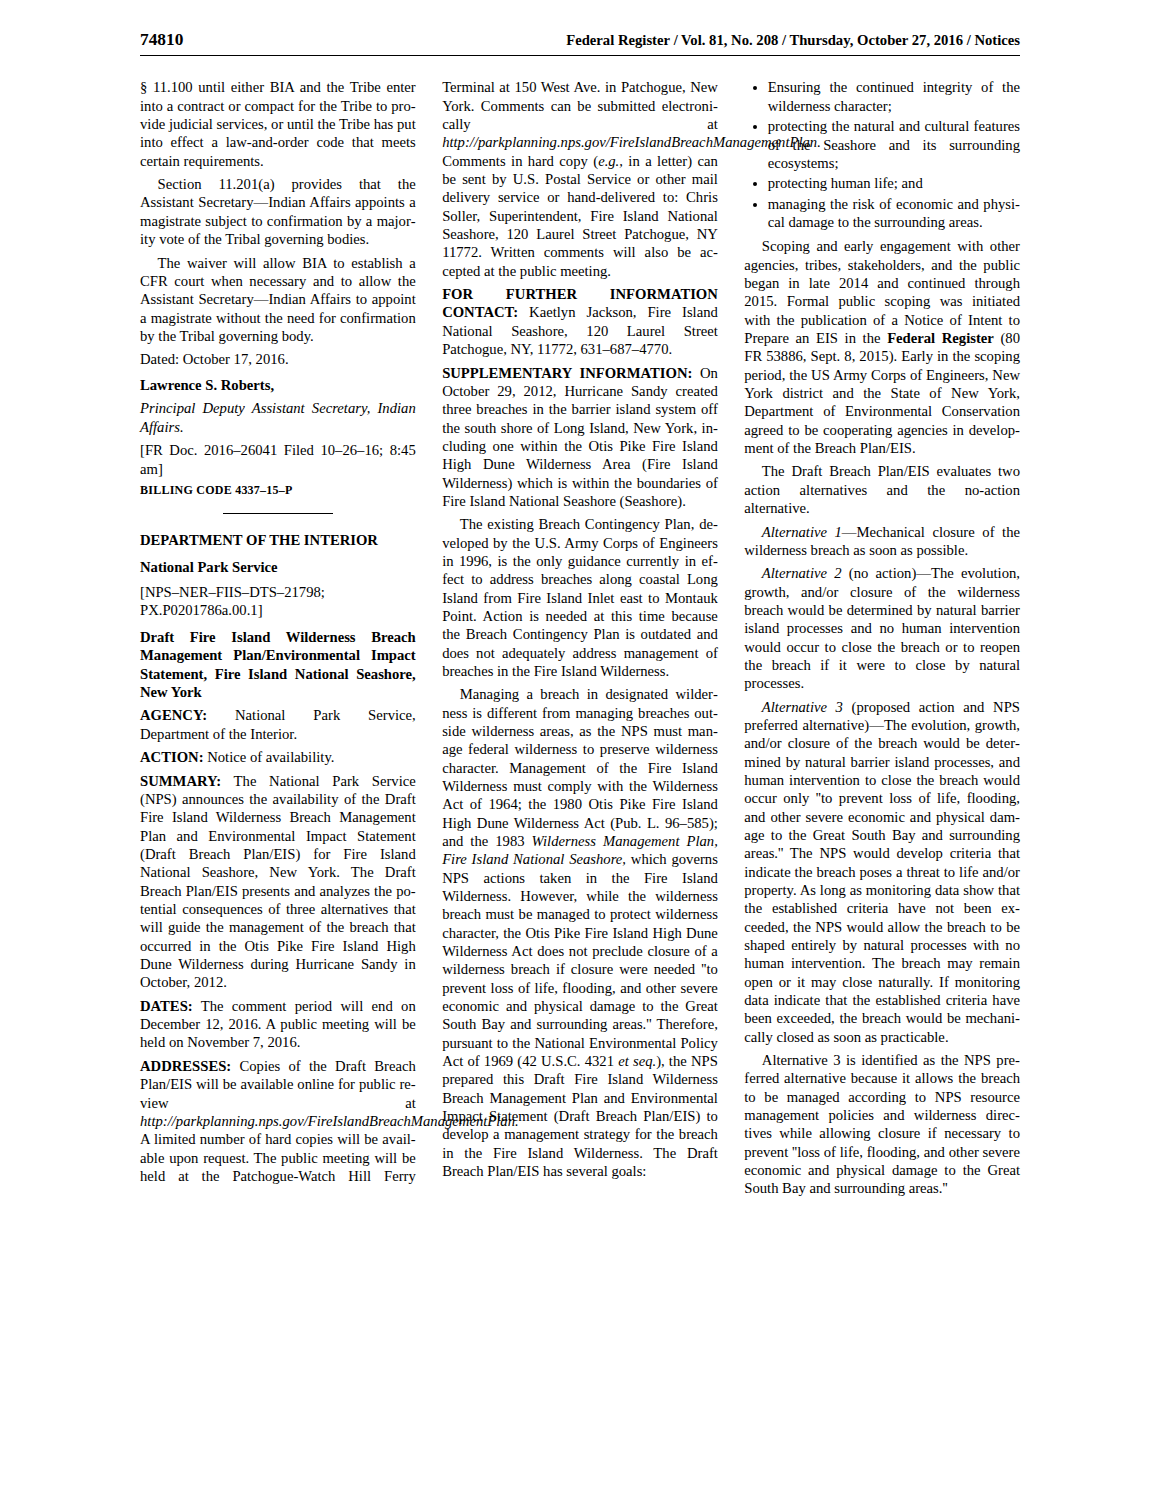74810
Federal Register / Vol. 81, No. 208 / Thursday, October 27, 2016 / Notices
§ 11.100 until either BIA and the Tribe enter into a contract or compact for the Tribe to provide judicial services, or until the Tribe has put into effect a law-and-order code that meets certain requirements.
Section 11.201(a) provides that the Assistant Secretary—Indian Affairs appoints a magistrate subject to confirmation by a majority vote of the Tribal governing bodies.
The waiver will allow BIA to establish a CFR court when necessary and to allow the Assistant Secretary—Indian Affairs to appoint a magistrate without the need for confirmation by the Tribal governing body.
Dated: October 17, 2016.
Lawrence S. Roberts,
Principal Deputy Assistant Secretary, Indian Affairs.
[FR Doc. 2016–26041 Filed 10–26–16; 8:45 am]
BILLING CODE 4337–15–P
DEPARTMENT OF THE INTERIOR
National Park Service
[NPS–NER–FIIS–DTS–21798; PX.P0201786a.00.1]
Draft Fire Island Wilderness Breach Management Plan/Environmental Impact Statement, Fire Island National Seashore, New York
AGENCY: National Park Service, Department of the Interior.
ACTION: Notice of availability.
SUMMARY: The National Park Service (NPS) announces the availability of the Draft Fire Island Wilderness Breach Management Plan and Environmental Impact Statement (Draft Breach Plan/EIS) for Fire Island National Seashore, New York. The Draft Breach Plan/EIS presents and analyzes the potential consequences of three alternatives that will guide the management of the breach that occurred in the Otis Pike Fire Island High Dune Wilderness during Hurricane Sandy in October, 2012.
DATES: The comment period will end on December 12, 2016. A public meeting will be held on November 7, 2016.
ADDRESSES: Copies of the Draft Breach Plan/EIS will be available online for public review at http://parkplanning.nps.gov/FireIslandBreachManagementPlan. A limited number of hard copies will be available upon request. The public meeting will be held at the Patchogue-Watch Hill Ferry Terminal at 150 West Ave. in Patchogue, New York. Comments can be submitted electronically at http://parkplanning.nps.gov/FireIslandBreachManagementPlan. Comments in hard copy (e.g., in a letter) can be sent by U.S. Postal Service or other mail delivery service or hand-delivered to: Chris Soller, Superintendent, Fire Island National Seashore, 120 Laurel Street Patchogue, NY 11772. Written comments will also be accepted at the public meeting.
FOR FURTHER INFORMATION CONTACT: Kaetlyn Jackson, Fire Island National Seashore, 120 Laurel Street Patchogue, NY, 11772, 631–687–4770.
SUPPLEMENTARY INFORMATION: On October 29, 2012, Hurricane Sandy created three breaches in the barrier island system off the south shore of Long Island, New York, including one within the Otis Pike Fire Island High Dune Wilderness Area (Fire Island Wilderness) which is within the boundaries of Fire Island National Seashore (Seashore).
The existing Breach Contingency Plan, developed by the U.S. Army Corps of Engineers in 1996, is the only guidance currently in effect to address breaches along coastal Long Island from Fire Island Inlet east to Montauk Point. Action is needed at this time because the Breach Contingency Plan is outdated and does not adequately address management of breaches in the Fire Island Wilderness.
Managing a breach in designated wilderness is different from managing breaches outside wilderness areas, as the NPS must manage federal wilderness to preserve wilderness character. Management of the Fire Island Wilderness must comply with the Wilderness Act of 1964; the 1980 Otis Pike Fire Island High Dune Wilderness Act (Pub. L. 96–585); and the 1983 Wilderness Management Plan, Fire Island National Seashore, which governs NPS actions taken in the Fire Island Wilderness. However, while the wilderness breach must be managed to protect wilderness character, the Otis Pike Fire Island High Dune Wilderness Act does not preclude closure of a wilderness breach if closure were needed ''to prevent loss of life, flooding, and other severe economic and physical damage to the Great South Bay and surrounding areas.'' Therefore, pursuant to the National Environmental Policy Act of 1969 (42 U.S.C. 4321 et seq.), the NPS prepared this Draft Fire Island Wilderness Breach Management Plan and Environmental Impact Statement (Draft Breach Plan/EIS) to develop a management strategy for the breach in the Fire Island Wilderness. The Draft Breach Plan/EIS has several goals:
Ensuring the continued integrity of the wilderness character;
protecting the natural and cultural features of the Seashore and its surrounding ecosystems;
protecting human life; and
managing the risk of economic and physical damage to the surrounding areas.
Scoping and early engagement with other agencies, tribes, stakeholders, and the public began in late 2014 and continued through 2015. Formal public scoping was initiated with the publication of a Notice of Intent to Prepare an EIS in the Federal Register (80 FR 53886, Sept. 8, 2015). Early in the scoping period, the US Army Corps of Engineers, New York district and the State of New York, Department of Environmental Conservation agreed to be cooperating agencies in development of the Breach Plan/EIS.
The Draft Breach Plan/EIS evaluates two action alternatives and the no-action alternative.
Alternative 1—Mechanical closure of the wilderness breach as soon as possible.
Alternative 2 (no action)—The evolution, growth, and/or closure of the wilderness breach would be determined by natural barrier island processes and no human intervention would occur to close the breach or to reopen the breach if it were to close by natural processes.
Alternative 3 (proposed action and NPS preferred alternative)—The evolution, growth, and/or closure of the breach would be determined by natural barrier island processes, and human intervention to close the breach would occur only ''to prevent loss of life, flooding, and other severe economic and physical damage to the Great South Bay and surrounding areas.'' The NPS would develop criteria that indicate the breach poses a threat to life and/or property. As long as monitoring data show that the established criteria have not been exceeded, the NPS would allow the breach to be shaped entirely by natural processes with no human intervention. The breach may remain open or it may close naturally. If monitoring data indicate that the established criteria have been exceeded, the breach would be mechanically closed as soon as practicable.
Alternative 3 is identified as the NPS preferred alternative because it allows the breach to be managed according to NPS resource management policies and wilderness directives while allowing closure if necessary to prevent ''loss of life, flooding, and other severe economic and physical damage to the Great South Bay and surrounding areas.''